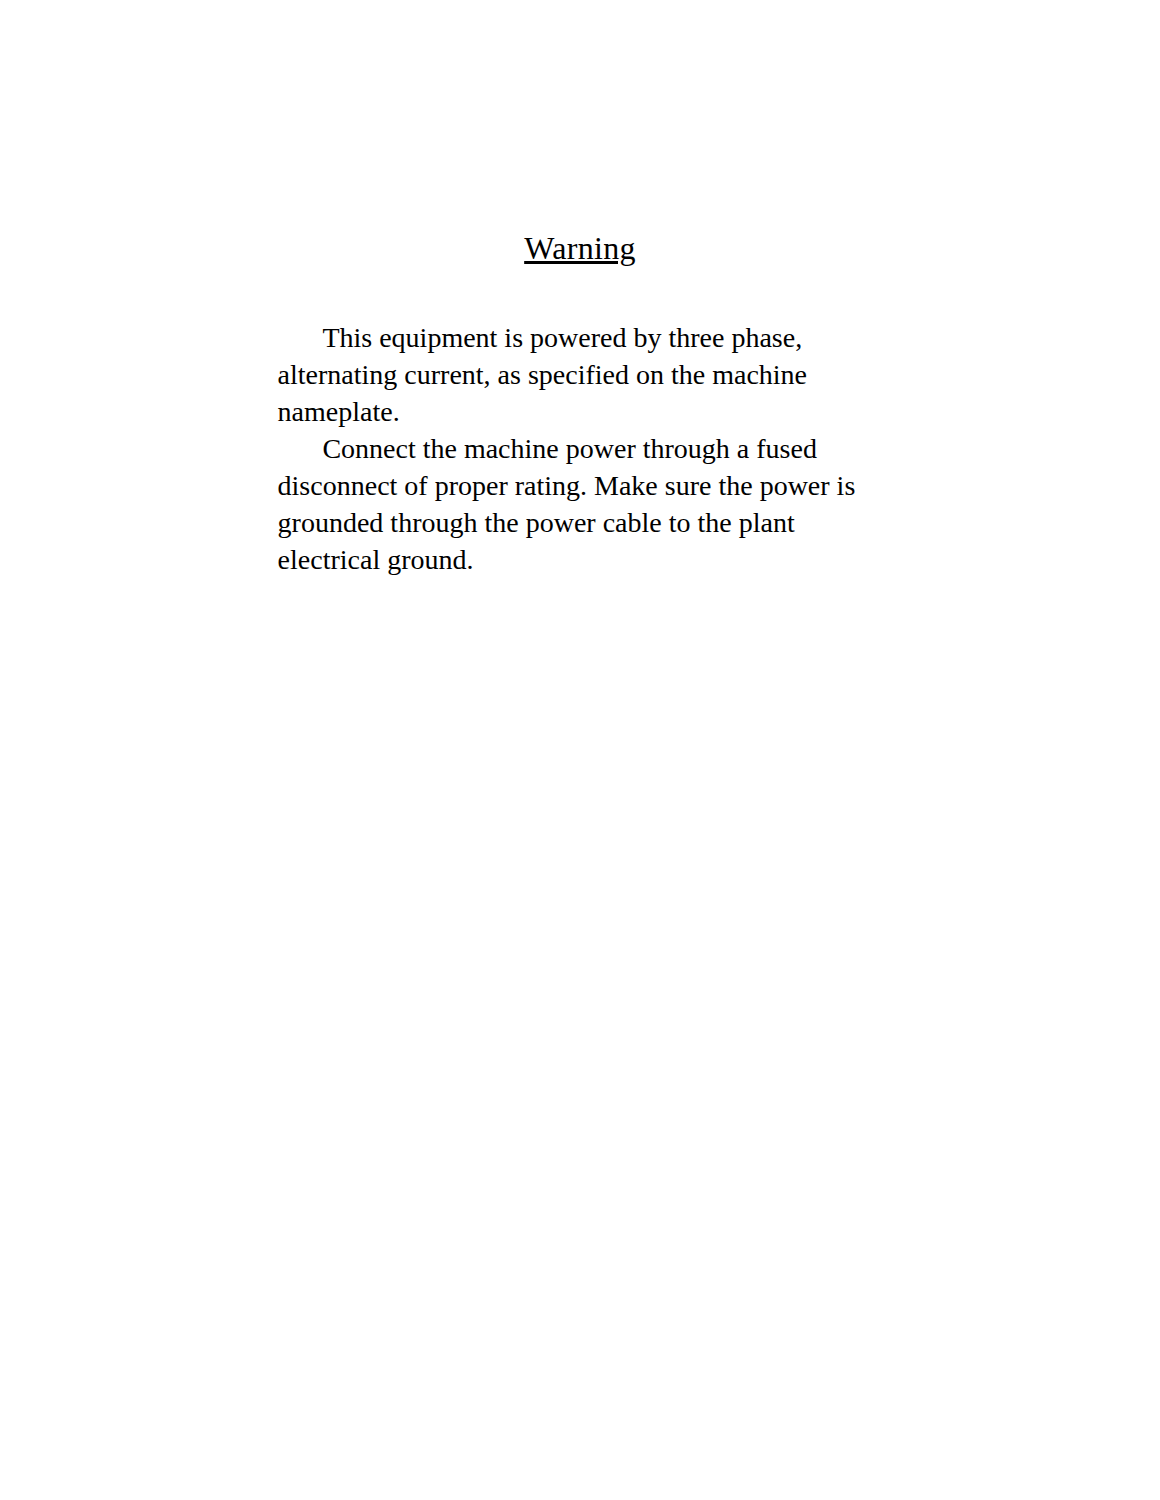Warning
This equipment is powered by three phase, alternating current, as specified on the machine nameplate.
Connect the machine power through a fused disconnect of proper rating. Make sure the power is grounded through the power cable to the plant electrical ground.